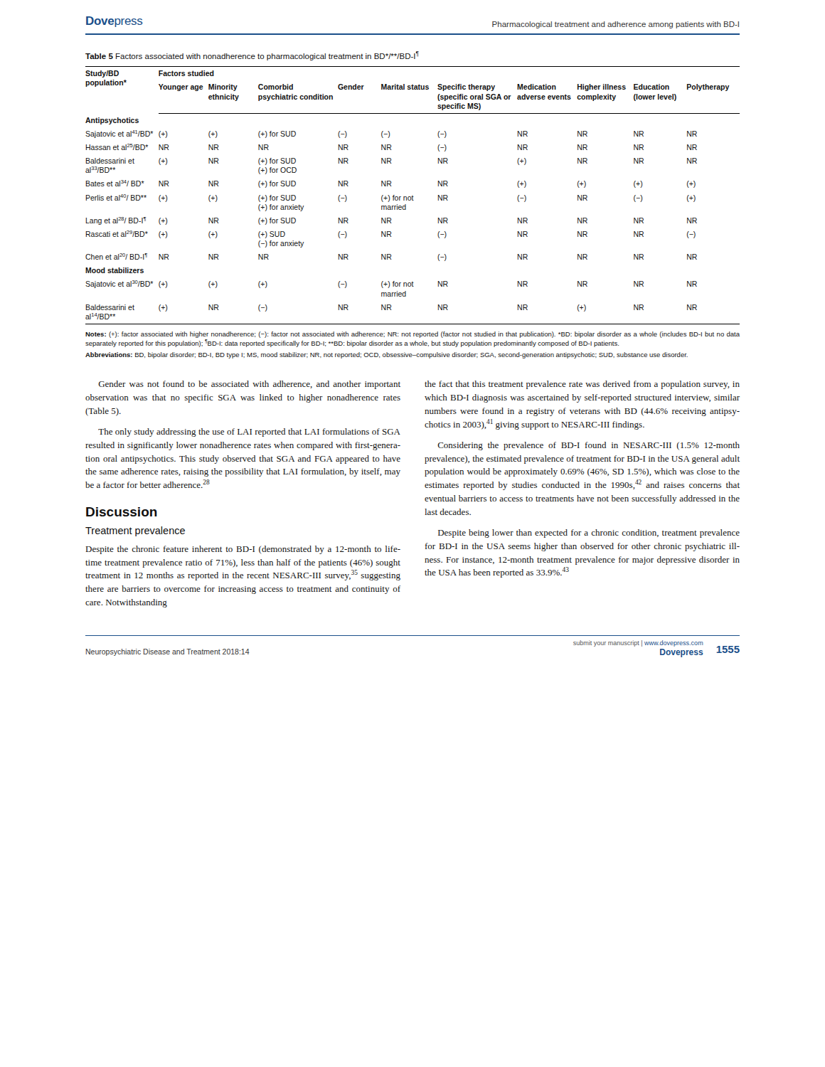Dovepress
Pharmacological treatment and adherence among patients with BD-I
Table 5 Factors associated with nonadherence to pharmacological treatment in BD*/**/BD-I¶
| Study/BD population* | Factors studied |
| --- | --- |
| Younger age | Minority ethnicity | Comorbid psychiatric condition | Gender | Marital status | Specific therapy (specific oral SGA or specific MS) | Medication adverse events | Higher illness complexity | Education (lower level) | Polytherapy |
| Antipsychotics |
| Sajatovic et al 41 /BD* | (+) | (+) | (+) for SUD | (−) | (−) | (−) | NR | NR | NR | NR |
| Hassan et al 25 /BD* | NR | NR | NR | NR | NR | (−) | NR | NR | NR | NR |
| Baldessarini et al 33 /BD** | (+) | NR | (+) for SUD (+) for OCD | NR | NR | NR | (+) | NR | NR | NR |
| Bates et al 34 / BD* | NR | NR | (+) for SUD | NR | NR | NR | (+) | (+) | (+) | (+) |
| Perlis et al 40 / BD** | (+) | (+) | (+) for SUD (+) for anxiety | (−) | (+) for not married | NR | (−) | NR | (−) | (+) |
| Lang et al 28 / BD-I ¶ | (+) | NR | (+) for SUD | NR | NR | NR | NR | NR | NR | NR |
| Rascati et al 29 /BD* | (+) | (+) | (+) SUD (−) for anxiety | (−) | NR | (−) | NR | NR | NR | (−) |
| Chen et al 20 / BD-I ¶ | NR | NR | NR | NR | NR | (−) | NR | NR | NR | NR |
| Mood stabilizers |
| Sajatovic et al 30 /BD* | (+) | (+) | (+) | (−) | (+) for not married | NR | NR | NR | NR | NR |
| Baldessarini et al 14 /BD** | (+) | NR | (−) | NR | NR | NR | NR | (+) | NR | NR |
Notes: (+): factor associated with higher nonadherence; (−): factor not associated with adherence; NR: not reported (factor not studied in that publication). *BD: bipolar disorder as a whole (includes BD-I but no data separately reported for this population); ¶BD-I: data reported specifically for BD-I; **BD: bipolar disorder as a whole, but study population predominantly composed of BD-I patients.
Abbreviations: BD, bipolar disorder; BD-I, BD type I; MS, mood stabilizer; NR, not reported; OCD, obsessive–compulsive disorder; SGA, second-generation antipsychotic; SUD, substance use disorder.
Gender was not found to be associated with adherence, and another important observation was that no specific SGA was linked to higher nonadherence rates (Table 5).
The only study addressing the use of LAI reported that LAI formulations of SGA resulted in significantly lower nonadherence rates when compared with first-generation oral antipsychotics. This study observed that SGA and FGA appeared to have the same adherence rates, raising the possibility that LAI formulation, by itself, may be a factor for better adherence.28
Discussion
Treatment prevalence
Despite the chronic feature inherent to BD-I (demonstrated by a 12-month to lifetime treatment prevalence ratio of 71%), less than half of the patients (46%) sought treatment in 12 months as reported in the recent NESARC-III survey,35 suggesting there are barriers to overcome for increasing access to treatment and continuity of care. Notwithstanding
the fact that this treatment prevalence rate was derived from a population survey, in which BD-I diagnosis was ascertained by self-reported structured interview, similar numbers were found in a registry of veterans with BD (44.6% receiving antipsychotics in 2003),41 giving support to NESARC-III findings.
Considering the prevalence of BD-I found in NESARC-III (1.5% 12-month prevalence), the estimated prevalence of treatment for BD-I in the USA general adult population would be approximately 0.69% (46%, SD 1.5%), which was close to the estimates reported by studies conducted in the 1990s,42 and raises concerns that eventual barriers to access to treatments have not been successfully addressed in the last decades.
Despite being lower than expected for a chronic condition, treatment prevalence for BD-I in the USA seems higher than observed for other chronic psychiatric illness. For instance, 12-month treatment prevalence for major depressive disorder in the USA has been reported as 33.9%.43
Neuropsychiatric Disease and Treatment 2018:14
submit your manuscript | www.dovepress.com
Dovepress
1555